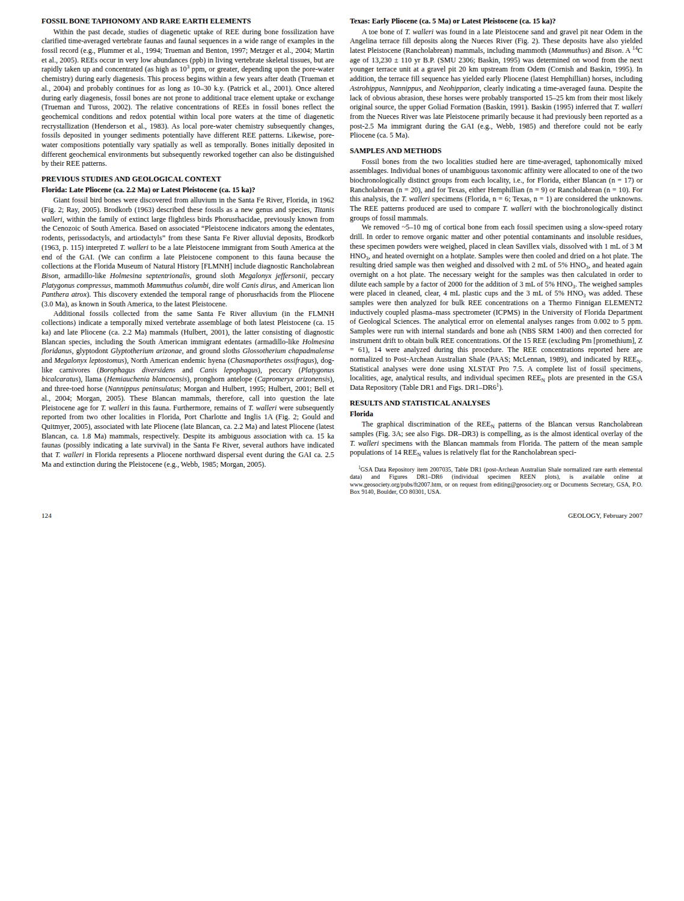FOSSIL BONE TAPHONOMY AND RARE EARTH ELEMENTS
Within the past decade, studies of diagenetic uptake of REE during bone fossilization have clarified time-averaged vertebrate faunas and faunal sequences in a wide range of examples in the fossil record (e.g., Plummer et al., 1994; Trueman and Benton, 1997; Metzger et al., 2004; Martin et al., 2005). REEs occur in very low abundances (ppb) in living vertebrate skeletal tissues, but are rapidly taken up and concentrated (as high as 103 ppm, or greater, depending upon the pore-water chemistry) during early diagenesis. This process begins within a few years after death (Trueman et al., 2004) and probably continues for as long as 10–30 k.y. (Patrick et al., 2001). Once altered during early diagenesis, fossil bones are not prone to additional trace element uptake or exchange (Trueman and Tuross, 2002). The relative concentrations of REEs in fossil bones reflect the geochemical conditions and redox potential within local pore waters at the time of diagenetic recrystallization (Henderson et al., 1983). As local pore-water chemistry subsequently changes, fossils deposited in younger sediments potentially have different REE patterns. Likewise, pore-water compositions potentially vary spatially as well as temporally. Bones initially deposited in different geochemical environments but subsequently reworked together can also be distinguished by their REE patterns.
PREVIOUS STUDIES AND GEOLOGICAL CONTEXT
Florida: Late Pliocene (ca. 2.2 Ma) or Latest Pleistocene (ca. 15 ka)?
Giant fossil bird bones were discovered from alluvium in the Santa Fe River, Florida, in 1962 (Fig. 2; Ray, 2005). Brodkorb (1963) described these fossils as a new genus and species, Titanis walleri, within the family of extinct large flightless birds Phorusrhacidae, previously known from the Cenozoic of South America. Based on associated “Pleistocene indicators among the edentates, rodents, perissodactyls, and artiodactyls” from these Santa Fe River alluvial deposits, Brodkorb (1963, p. 115) interpreted T. walleri to be a late Pleistocene immigrant from South America at the end of the GAI. (We can confirm a late Pleistocene component to this fauna because the collections at the Florida Museum of Natural History [FLMNH] include diagnostic Rancholabrean Bison, armadillo-like Holmesina septentrionalis, ground sloth Megalonyx jeffersonii, peccary Platygonus compressus, mammoth Mammuthus columbi, dire wolf Canis dirus, and American lion Panthera atrox). This discovery extended the temporal range of phorusrhacids from the Pliocene (3.0 Ma), as known in South America, to the latest Pleistocene.
Additional fossils collected from the same Santa Fe River alluvium (in the FLMNH collections) indicate a temporally mixed vertebrate assemblage of both latest Pleistocene (ca. 15 ka) and late Pliocene (ca. 2.2 Ma) mammals (Hulbert, 2001), the latter consisting of diagnostic Blancan species, including the South American immigrant edentates (armadillo-like Holmesina floridanus, glyptodont Glyptotherium arizonae, and ground sloths Glossotherium chapadmalense and Megalonyx leptostomus), North American endemic hyena (Chasmaporthetes ossifragus), dog-like carnivores (Borophagus diversidens and Canis lepophagus), peccary (Platygonus bicalcaratus), llama (Hemiauchenia blancoensis), pronghorn antelope (Capromeryx arizonensis), and three-toed horse (Nannippus peninsulatus; Morgan and Hulbert, 1995; Hulbert, 2001; Bell et al., 2004; Morgan, 2005). These Blancan mammals, therefore, call into question the late Pleistocene age for T. walleri in this fauna. Furthermore, remains of T. walleri were subsequently reported from two other localities in Florida, Port Charlotte and Inglis 1A (Fig. 2; Gould and Quitmyer, 2005), associated with late Pliocene (late Blancan, ca. 2.2 Ma) and latest Pliocene (latest Blancan, ca. 1.8 Ma) mammals, respectively. Despite its ambiguous association with ca. 15 ka faunas (possibly indicating a late survival) in the Santa Fe River, several authors have indicated that T. walleri in Florida represents a Pliocene northward dispersal event during the GAI ca. 2.5 Ma and extinction during the Pleistocene (e.g., Webb, 1985; Morgan, 2005).
Texas: Early Pliocene (ca. 5 Ma) or Latest Pleistocene (ca. 15 ka)?
A toe bone of T. walleri was found in a late Pleistocene sand and gravel pit near Odem in the Angelina terrace fill deposits along the Nueces River (Fig. 2). These deposits have also yielded latest Pleistocene (Rancholabrean) mammals, including mammoth (Mammuthus) and Bison. A 14C age of 13,230 ± 110 yr B.P. (SMU 2306; Baskin, 1995) was determined on wood from the next younger terrace unit at a gravel pit 20 km upstream from Odem (Cornish and Baskin, 1995). In addition, the terrace fill sequence has yielded early Pliocene (latest Hemphillian) horses, including Astrohippus, Nannippus, and Neohipparion, clearly indicating a time-averaged fauna. Despite the lack of obvious abrasion, these horses were probably transported 15–25 km from their most likely original source, the upper Goliad Formation (Baskin, 1991). Baskin (1995) inferred that T. walleri from the Nueces River was late Pleistocene primarily because it had previously been reported as a post-2.5 Ma immigrant during the GAI (e.g., Webb, 1985) and therefore could not be early Pliocene (ca. 5 Ma).
SAMPLES AND METHODS
Fossil bones from the two localities studied here are time-averaged, taphonomically mixed assemblages. Individual bones of unambiguous taxonomic affinity were allocated to one of the two biochronologically distinct groups from each locality, i.e., for Florida, either Blancan (n = 17) or Rancholabrean (n = 20), and for Texas, either Hemphillian (n = 9) or Rancholabrean (n = 10). For this analysis, the T. walleri specimens (Florida, n = 6; Texas, n = 1) are considered the unknowns. The REE patterns produced are used to compare T. walleri with the biochronologically distinct groups of fossil mammals.
We removed ~5–10 mg of cortical bone from each fossil specimen using a slow-speed rotary drill. In order to remove organic matter and other potential contaminants and insoluble residues, these specimen powders were weighed, placed in clean Savillex vials, dissolved with 1 mL of 3 M HNO3, and heated overnight on a hotplate. Samples were then cooled and dried on a hot plate. The resulting dried sample was then weighed and dissolved with 2 mL of 5% HNO3, and heated again overnight on a hot plate. The necessary weight for the samples was then calculated in order to dilute each sample by a factor of 2000 for the addition of 3 mL of 5% HNO3. The weighed samples were placed in cleaned, clear, 4 mL plastic cups and the 3 mL of 5% HNO3 was added. These samples were then analyzed for bulk REE concentrations on a Thermo Finnigan ELEMENT2 inductively coupled plasma–mass spectrometer (ICPMS) in the University of Florida Department of Geological Sciences. The analytical error on elemental analyses ranges from 0.002 to 5 ppm. Samples were run with internal standards and bone ash (NBS SRM 1400) and then corrected for instrument drift to obtain bulk REE concentrations. Of the 15 REE (excluding Pm [promethium], Z = 61), 14 were analyzed during this procedure. The REE concentrations reported here are normalized to Post-Archean Australian Shale (PAAS; McLennan, 1989), and indicated by REEN. Statistical analyses were done using XLSTAT Pro 7.5. A complete list of fossil specimens, localities, age, analytical results, and individual specimen REEN plots are presented in the GSA Data Repository (Table DR1 and Figs. DR1–DR61).
RESULTS AND STATISTICAL ANALYSES
Florida
The graphical discrimination of the REEN patterns of the Blancan versus Rancholabrean samples (Fig. 3A; see also Figs. DR–DR3) is compelling, as is the almost identical overlay of the T. walleri specimens with the Blancan mammals from Florida. The pattern of the mean sample populations of 14 REEN values is relatively flat for the Rancholabrean speci-
1GSA Data Repository item 2007035, Table DR1 (post-Archean Australian Shale normalized rare earth elemental data) and Figures DR1–DR6 (individual specimen REEN plots), is available online at www.geosociety.org/pubs/ft2007.htm, or on request from editing@geosociety.org or Documents Secretary, GSA, P.O. Box 9140, Boulder, CO 80301, USA.
124
GEOLOGY, February 2007